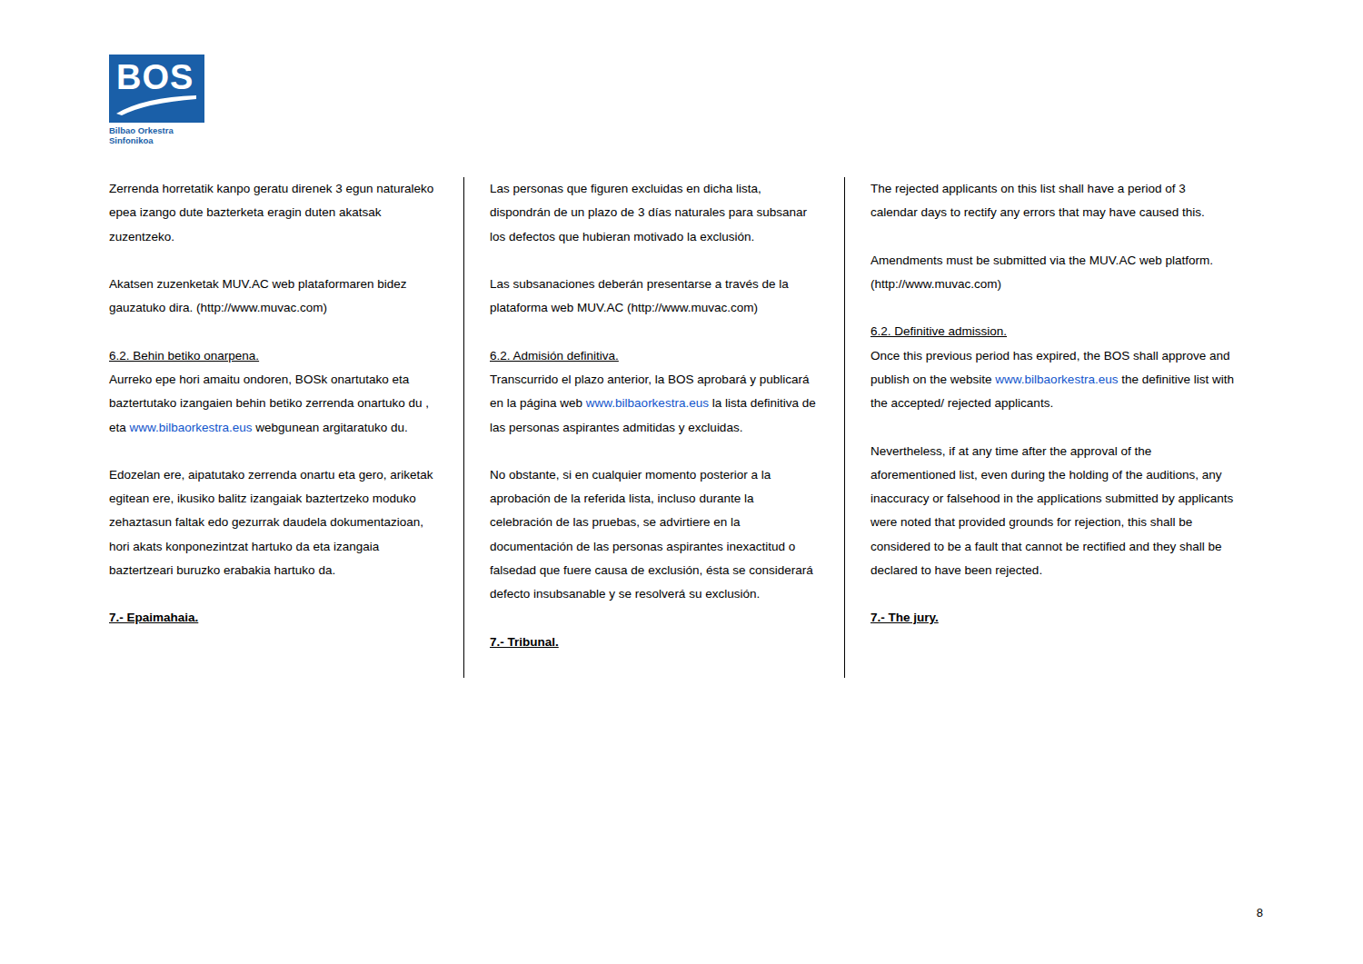BOS
Bilbao Orkestra
Sinfonikoa
Zerrenda horretatik kanpo geratu direnek 3 egun naturaleko epea izango dute bazterketa eragin duten akatsak zuzentzeko.
Akatsen zuzenketak MUV.AC web plataformaren bidez gauzatuko dira. (http://www.muvac.com)
6.2. Behin betiko onarpena.
Aurreko epe hori amaitu ondoren, BOSk onartutako eta baztertutako izangaien behin betiko zerrenda onartuko du , eta www.bilbaorkestra.eus webgunean argitaratuko du.
Edozelan ere, aipatutako zerrenda onartu eta gero, ariketak egitean ere, ikusiko balitz izangaiak baztertzeko moduko zehaztasun faltak edo gezurrak daudela dokumentazioan, hori akats konponezintzat hartuko da eta izangaia baztertzeari buruzko erabakia hartuko da.
7.- Epaimahaia.
Las personas que figuren excluidas en dicha lista, dispondrán de un plazo de 3 días naturales para subsanar los defectos que hubieran motivado la exclusión.
Las subsanaciones deberán presentarse a través de la plataforma web MUV.AC (http://www.muvac.com)
6.2. Admisión definitiva.
Transcurrido el plazo anterior, la BOS aprobará y publicará en la página web www.bilbaorkestra.eus la lista definitiva de las personas aspirantes admitidas y excluidas.
No obstante, si en cualquier momento posterior a la aprobación de la referida lista, incluso durante la celebración de las pruebas, se advirtiere en la documentación de las personas aspirantes inexactitud o falsedad que fuere causa de exclusión, ésta se considerará defecto insubsanable y se resolverá su exclusión.
7.- Tribunal.
The rejected applicants on this list shall have a period of 3 calendar days to rectify any errors that may have caused this.
Amendments must be submitted via the MUV.AC web platform. (http://www.muvac.com)
6.2. Definitive admission.
Once this previous period has expired, the BOS shall approve and publish on the website www.bilbaorkestra.eus the definitive list with the accepted/ rejected applicants.
Nevertheless, if at any time after the approval of the aforementioned list, even during the holding of the auditions, any inaccuracy or falsehood in the applications submitted by applicants were noted that provided grounds for rejection, this shall be considered to be a fault that cannot be rectified and they shall be declared to have been rejected.
7.- The jury.
8